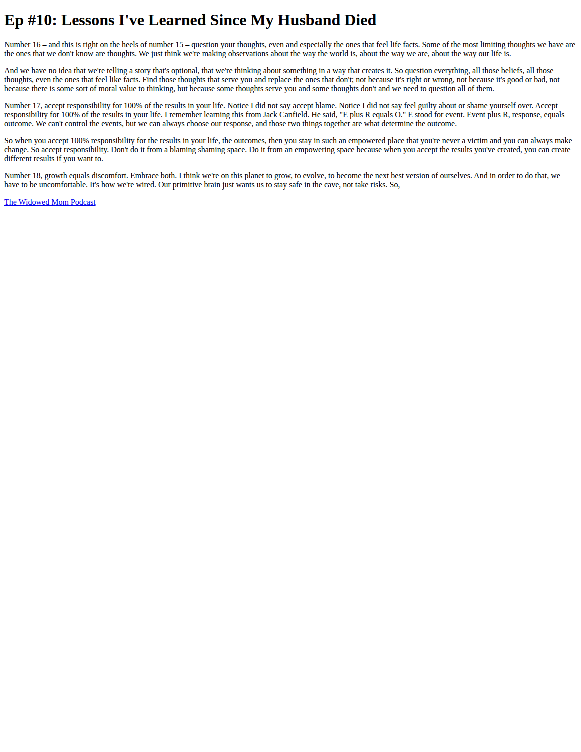Ep #10: Lessons I've Learned Since My Husband Died
Number 16 – and this is right on the heels of number 15 – question your thoughts, even and especially the ones that feel life facts. Some of the most limiting thoughts we have are the ones that we don't know are thoughts. We just think we're making observations about the way the world is, about the way we are, about the way our life is.
And we have no idea that we're telling a story that's optional, that we're thinking about something in a way that creates it. So question everything, all those beliefs, all those thoughts, even the ones that feel like facts. Find those thoughts that serve you and replace the ones that don't; not because it's right or wrong, not because it's good or bad, not because there is some sort of moral value to thinking, but because some thoughts serve you and some thoughts don't and we need to question all of them.
Number 17, accept responsibility for 100% of the results in your life. Notice I did not say accept blame. Notice I did not say feel guilty about or shame yourself over. Accept responsibility for 100% of the results in your life. I remember learning this from Jack Canfield. He said, "E plus R equals O." E stood for event. Event plus R, response, equals outcome. We can't control the events, but we can always choose our response, and those two things together are what determine the outcome.
So when you accept 100% responsibility for the results in your life, the outcomes, then you stay in such an empowered place that you're never a victim and you can always make change. So accept responsibility. Don't do it from a blaming shaming space. Do it from an empowering space because when you accept the results you've created, you can create different results if you want to.
Number 18, growth equals discomfort. Embrace both. I think we're on this planet to grow, to evolve, to become the next best version of ourselves. And in order to do that, we have to be uncomfortable. It's how we're wired. Our primitive brain just wants us to stay safe in the cave, not take risks. So,
The Widowed Mom Podcast